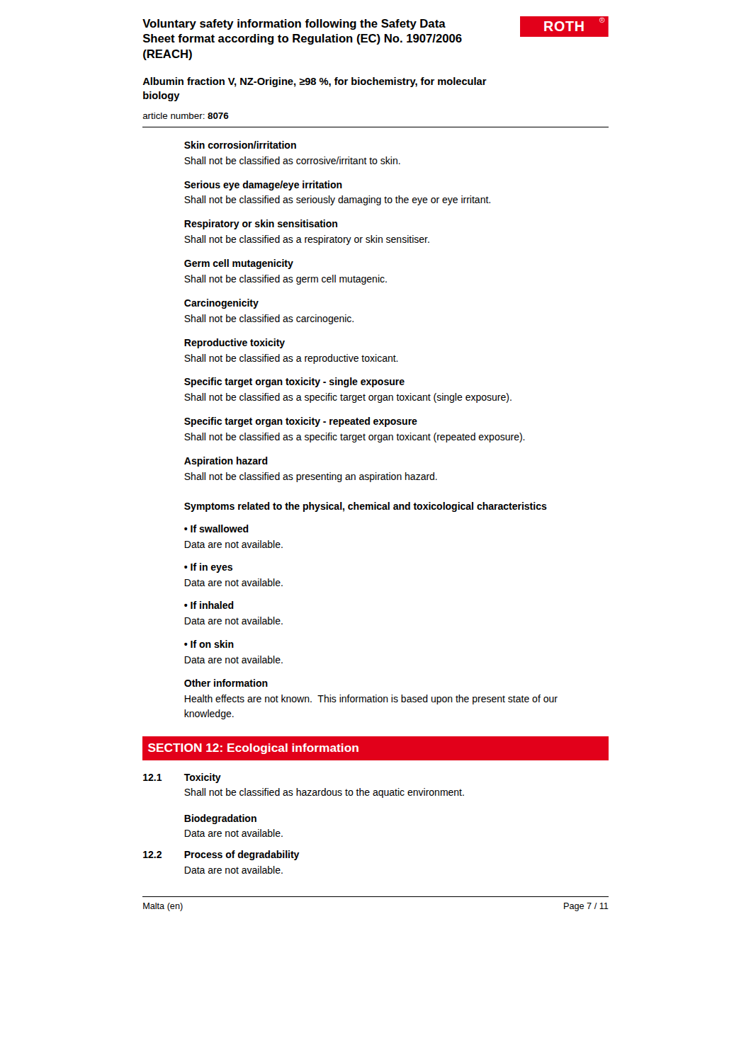Voluntary safety information following the Safety Data Sheet format according to Regulation (EC) No. 1907/2006 (REACH)
ROTH R
Albumin fraction V, NZ-Origine, ≥98 %, for biochemistry, for molecular biology
article number: 8076
Skin corrosion/irritation
Shall not be classified as corrosive/irritant to skin.
Serious eye damage/eye irritation
Shall not be classified as seriously damaging to the eye or eye irritant.
Respiratory or skin sensitisation
Shall not be classified as a respiratory or skin sensitiser.
Germ cell mutagenicity
Shall not be classified as germ cell mutagenic.
Carcinogenicity
Shall not be classified as carcinogenic.
Reproductive toxicity
Shall not be classified as a reproductive toxicant.
Specific target organ toxicity - single exposure
Shall not be classified as a specific target organ toxicant (single exposure).
Specific target organ toxicity - repeated exposure
Shall not be classified as a specific target organ toxicant (repeated exposure).
Aspiration hazard
Shall not be classified as presenting an aspiration hazard.
Symptoms related to the physical, chemical and toxicological characteristics
• If swallowed
Data are not available.
• If in eyes
Data are not available.
• If inhaled
Data are not available.
• If on skin
Data are not available.
Other information
Health effects are not known. This information is based upon the present state of our knowledge.
SECTION 12: Ecological information
12.1
Toxicity
Shall not be classified as hazardous to the aquatic environment.
Biodegradation
Data are not available.
12.2
Process of degradability
Data are not available.
Malta (en) Page 7 / 11